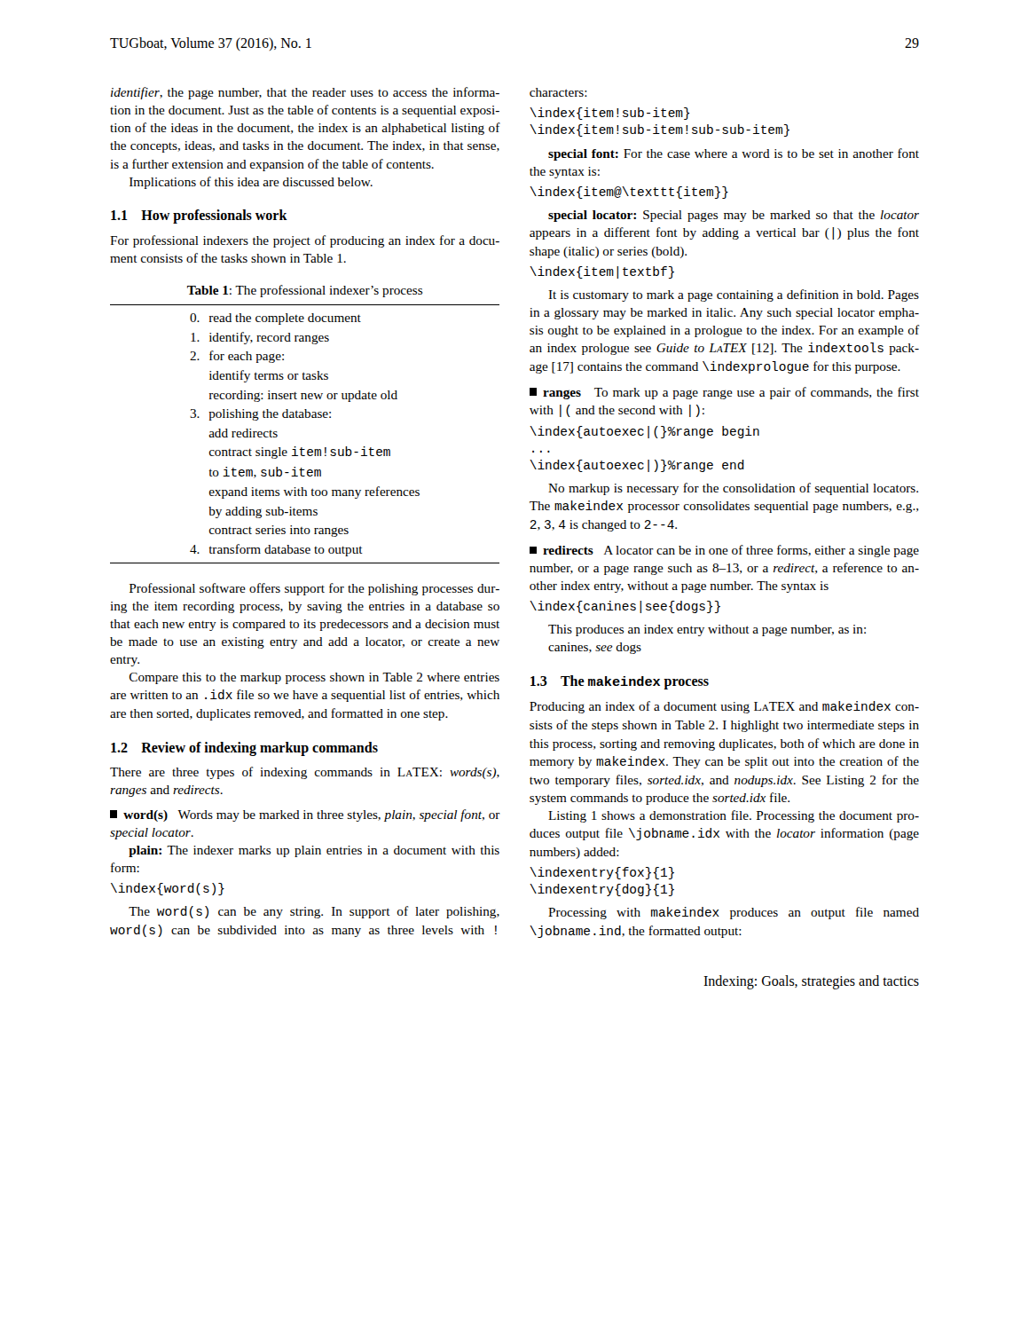TUGboat, Volume 37 (2016), No. 1 29
identifier, the page number, that the reader uses to access the information in the document. Just as the table of contents is a sequential exposition of the ideas in the document, the index is an alphabetical listing of the concepts, ideas, and tasks in the document. The index, in that sense, is a further extension and expansion of the table of contents.
Implications of this idea are discussed below.
1.1 How professionals work
For professional indexers the project of producing an index for a document consists of the tasks shown in Table 1.
Table 1: The professional indexer’s process
| 0. | read the complete document |
| 1. | identify, record ranges |
| 2. | for each page: |
| | identify terms or tasks |
| | recording: insert new or update old |
| 3. | polishing the database: |
| | add redirects |
| | contract single item!sub-item |
| | to item , sub-item |
| | expand items with too many references |
| | by adding sub-items |
| | contract series into ranges |
| 4. | transform database to output |
Professional software offers support for the polishing processes during the item recording process, by saving the entries in a database so that each new entry is compared to its predecessors and a decision must be made to use an existing entry and add a locator, or create a new entry.
Compare this to the markup process shown in Table 2 where entries are written to an .idx file so we have a sequential list of entries, which are then sorted, duplicates removed, and formatted in one step.
1.2 Review of indexing markup commands
There are three types of indexing commands in La Te X: words(s), ranges and redirects.
word(s) Words may be marked in three styles, plain, special font, or special locator.
plain: The indexer marks up plain entries in a document with this form:
\index{word(s)}
The word(s) can be any string. In support of later polishing, word(s) can be subdivided into as many as three levels with ! characters:
\index{item!sub-item}
\index{item!sub-item!sub-sub-item}
special font: For the case where a word is to be set in another font the syntax is:
\index{item@\texttt{item}}
special locator: Special pages may be marked so that the locator appears in a different font by adding a vertical bar (|) plus the font shape (italic) or series (bold).
\index{item|textbf}
It is customary to mark a page containing a definition in bold. Pages in a glossary may be marked in italic. Any such special locator emphasis ought to be explained in a prologue to the index. For an example of an index prologue see Guide to La Te X [12]. The indextools package [17] contains the command \indexprologue for this purpose.
ranges To mark up a page range use a pair of commands, the first with |( and the second with |):
\index{autoexec|(}%range begin
...
\index{autoexec|)}%range end
No markup is necessary for the consolidation of sequential locators. The makeindex processor consolidates sequential page numbers, e.g., 2, 3, 4 is changed to 2--4.
redirects A locator can be in one of three forms, either a single page number, or a page range such as 8–13, or a redirect, a reference to another index entry, without a page number. The syntax is
\index{canines|see{dogs}}
This produces an index entry without a page number, as in:
canines, see dogs
1.3 The makeindex process
Producing an index of a document using La Te X and makeindex consists of the steps shown in Table 2. I highlight two intermediate steps in this process, sorting and removing duplicates, both of which are done in memory by makeindex. They can be split out into the creation of the two temporary files, sorted.idx, and nodups.idx. See Listing 2 for the system commands to produce the sorted.idx file.
Listing 1 shows a demonstration file. Processing the document produces output file \jobname.idx with the locator information (page numbers) added:
\indexentry{fox}{1}
\indexentry{dog}{1}
Processing with makeindex produces an output file named \jobname.ind, the formatted output:
Indexing: Goals, strategies and tactics